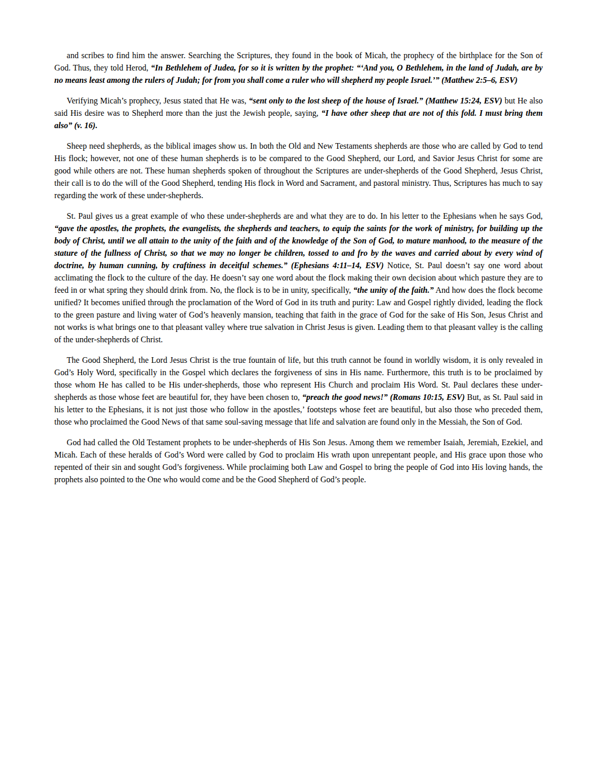and scribes to find him the answer. Searching the Scriptures, they found in the book of Micah, the prophecy of the birthplace for the Son of God. Thus, they told Herod, “In Bethlehem of Judea, for so it is written by the prophet: “‘And you, O Bethlehem, in the land of Judah, are by no means least among the rulers of Judah; for from you shall come a ruler who will shepherd my people Israel.’” (Matthew 2:5–6, ESV)
Verifying Micah’s prophecy, Jesus stated that He was, “sent only to the lost sheep of the house of Israel.” (Matthew 15:24, ESV) but He also said His desire was to Shepherd more than the just the Jewish people, saying, “I have other sheep that are not of this fold. I must bring them also” (v. 16).
Sheep need shepherds, as the biblical images show us. In both the Old and New Testaments shepherds are those who are called by God to tend His flock; however, not one of these human shepherds is to be compared to the Good Shepherd, our Lord, and Savior Jesus Christ for some are good while others are not. These human shepherds spoken of throughout the Scriptures are under-shepherds of the Good Shepherd, Jesus Christ, their call is to do the will of the Good Shepherd, tending His flock in Word and Sacrament, and pastoral ministry. Thus, Scriptures has much to say regarding the work of these under-shepherds.
St. Paul gives us a great example of who these under-shepherds are and what they are to do. In his letter to the Ephesians when he says God, “gave the apostles, the prophets, the evangelists, the shepherds and teachers, to equip the saints for the work of ministry, for building up the body of Christ, until we all attain to the unity of the faith and of the knowledge of the Son of God, to mature manhood, to the measure of the stature of the fullness of Christ, so that we may no longer be children, tossed to and fro by the waves and carried about by every wind of doctrine, by human cunning, by craftiness in deceitful schemes.” (Ephesians 4:11–14, ESV) Notice, St. Paul doesn’t say one word about acclimating the flock to the culture of the day. He doesn’t say one word about the flock making their own decision about which pasture they are to feed in or what spring they should drink from. No, the flock is to be in unity, specifically, “the unity of the faith.” And how does the flock become unified? It becomes unified through the proclamation of the Word of God in its truth and purity: Law and Gospel rightly divided, leading the flock to the green pasture and living water of God’s heavenly mansion, teaching that faith in the grace of God for the sake of His Son, Jesus Christ and not works is what brings one to that pleasant valley where true salvation in Christ Jesus is given. Leading them to that pleasant valley is the calling of the under-shepherds of Christ.
The Good Shepherd, the Lord Jesus Christ is the true fountain of life, but this truth cannot be found in worldly wisdom, it is only revealed in God’s Holy Word, specifically in the Gospel which declares the forgiveness of sins in His name. Furthermore, this truth is to be proclaimed by those whom He has called to be His under-shepherds, those who represent His Church and proclaim His Word. St. Paul declares these under-shepherds as those whose feet are beautiful for, they have been chosen to, “preach the good news!” (Romans 10:15, ESV) But, as St. Paul said in his letter to the Ephesians, it is not just those who follow in the apostles,’ footsteps whose feet are beautiful, but also those who preceded them, those who proclaimed the Good News of that same soul-saving message that life and salvation are found only in the Messiah, the Son of God.
God had called the Old Testament prophets to be under-shepherds of His Son Jesus. Among them we remember Isaiah, Jeremiah, Ezekiel, and Micah. Each of these heralds of God’s Word were called by God to proclaim His wrath upon unrepentant people, and His grace upon those who repented of their sin and sought God’s forgiveness. While proclaiming both Law and Gospel to bring the people of God into His loving hands, the prophets also pointed to the One who would come and be the Good Shepherd of God’s people.